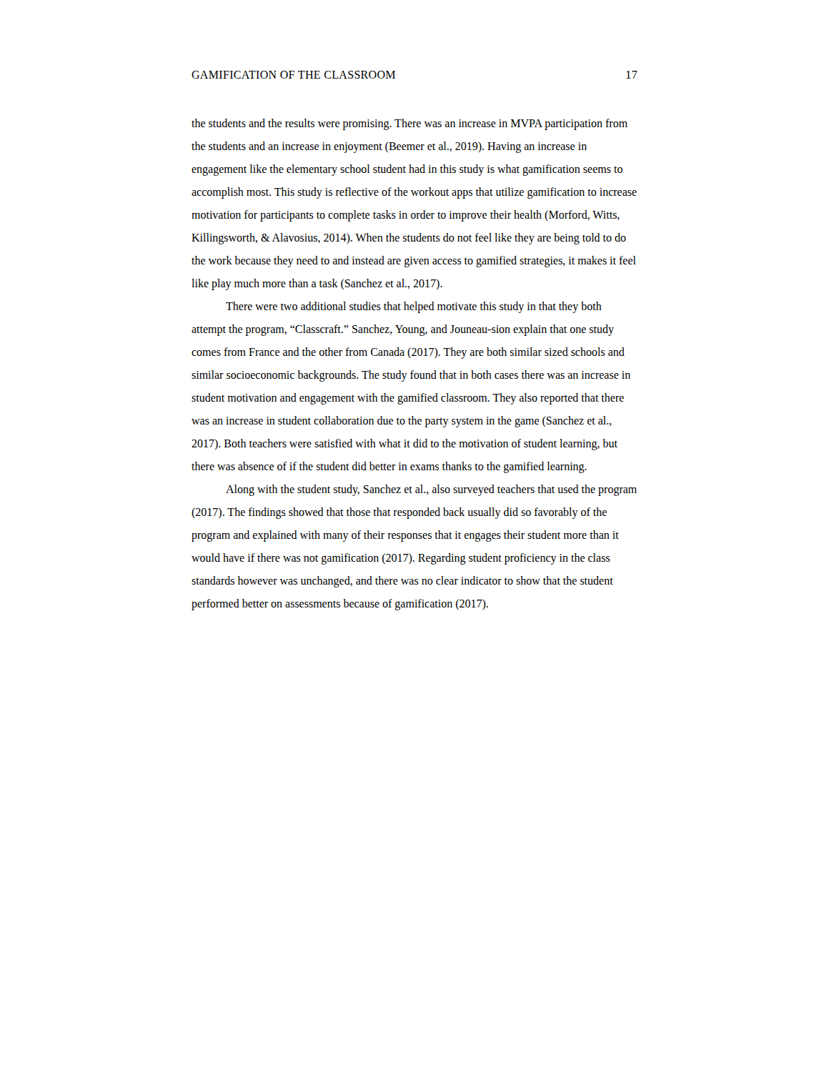Gamification of the Classroom 17
the students and the results were promising. There was an increase in MVPA participation from the students and an increase in enjoyment (Beemer et al., 2019). Having an increase in engagement like the elementary school student had in this study is what gamification seems to accomplish most. This study is reflective of the workout apps that utilize gamification to increase motivation for participants to complete tasks in order to improve their health (Morford, Witts, Killingsworth, & Alavosius, 2014). When the students do not feel like they are being told to do the work because they need to and instead are given access to gamified strategies, it makes it feel like play much more than a task (Sanchez et al., 2017).
There were two additional studies that helped motivate this study in that they both attempt the program, “Classcraft.” Sanchez, Young, and Jouneau-sion explain that one study comes from France and the other from Canada (2017). They are both similar sized schools and similar socioeconomic backgrounds. The study found that in both cases there was an increase in student motivation and engagement with the gamified classroom. They also reported that there was an increase in student collaboration due to the party system in the game (Sanchez et al., 2017). Both teachers were satisfied with what it did to the motivation of student learning, but there was absence of if the student did better in exams thanks to the gamified learning.
Along with the student study, Sanchez et al., also surveyed teachers that used the program (2017). The findings showed that those that responded back usually did so favorably of the program and explained with many of their responses that it engages their student more than it would have if there was not gamification (2017). Regarding student proficiency in the class standards however was unchanged, and there was no clear indicator to show that the student performed better on assessments because of gamification (2017).